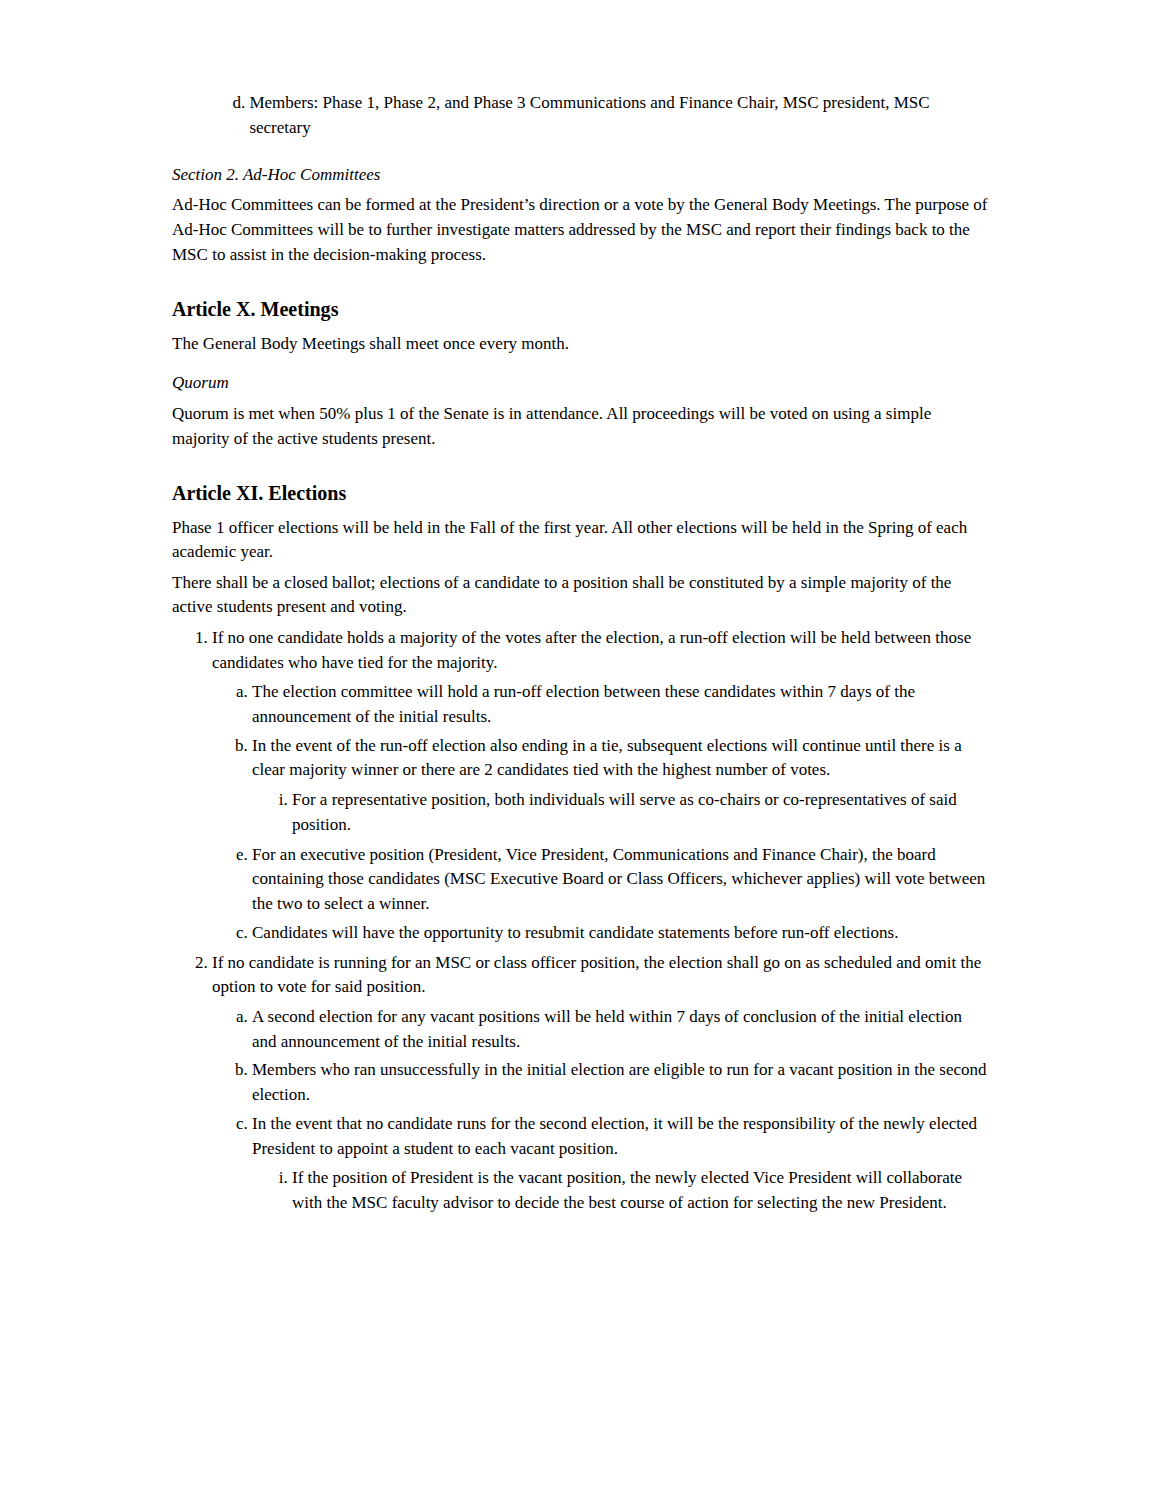Members: Phase 1, Phase 2, and Phase 3 Communications and Finance Chair, MSC president, MSC secretary
Section 2. Ad-Hoc Committees
Ad-Hoc Committees can be formed at the President’s direction or a vote by the General Body Meetings. The purpose of Ad-Hoc Committees will be to further investigate matters addressed by the MSC and report their findings back to the MSC to assist in the decision-making process.
Article X. Meetings
The General Body Meetings shall meet once every month.
Quorum
Quorum is met when 50% plus 1 of the Senate is in attendance. All proceedings will be voted on using a simple majority of the active students present.
Article XI. Elections
Phase 1 officer elections will be held in the Fall of the first year. All other elections will be held in the Spring of each academic year.
There shall be a closed ballot; elections of a candidate to a position shall be constituted by a simple majority of the active students present and voting.
If no one candidate holds a majority of the votes after the election, a run-off election will be held between those candidates who have tied for the majority.
The election committee will hold a run-off election between these candidates within 7 days of the announcement of the initial results.
In the event of the run-off election also ending in a tie, subsequent elections will continue until there is a clear majority winner or there are 2 candidates tied with the highest number of votes.
For a representative position, both individuals will serve as co-chairs or co-representatives of said position.
For an executive position (President, Vice President, Communications and Finance Chair), the board containing those candidates (MSC Executive Board or Class Officers, whichever applies) will vote between the two to select a winner.
Candidates will have the opportunity to resubmit candidate statements before run-off elections.
If no candidate is running for an MSC or class officer position, the election shall go on as scheduled and omit the option to vote for said position.
A second election for any vacant positions will be held within 7 days of conclusion of the initial election and announcement of the initial results.
Members who ran unsuccessfully in the initial election are eligible to run for a vacant position in the second election.
In the event that no candidate runs for the second election, it will be the responsibility of the newly elected President to appoint a student to each vacant position.
If the position of President is the vacant position, the newly elected Vice President will collaborate with the MSC faculty advisor to decide the best course of action for selecting the new President.